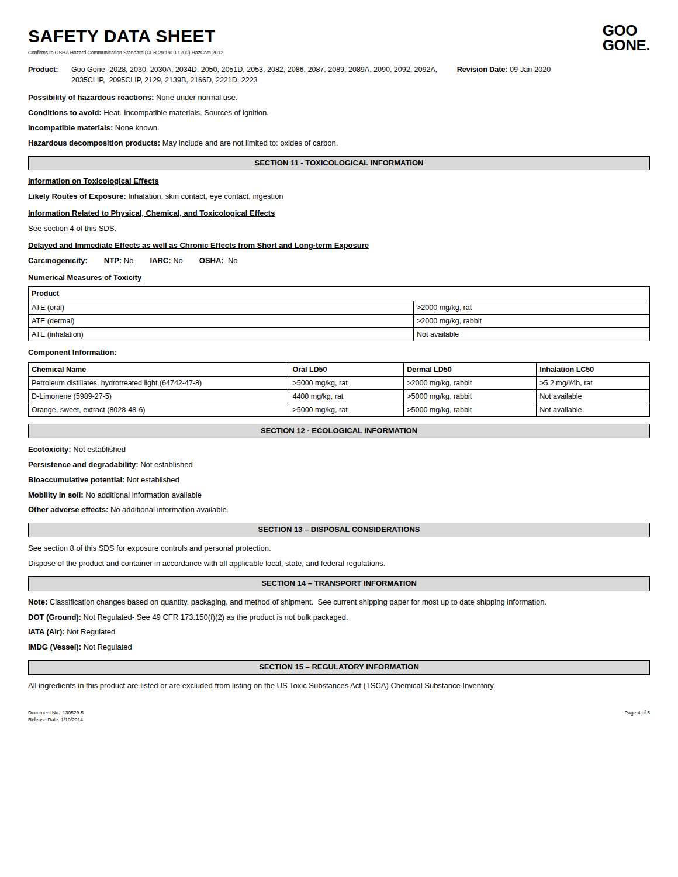SAFETY DATA SHEET
Confirms to OSHA Hazard Communication Standard (CFR 29 1910.1200) HazCom 2012
GOO
GONE.
| Product: | Goo Gone- 2028, 2030, 2030A, 2034D, 2050, 2051D, 2053, 2082, 2086, 2087, 2089, 2089A, 2090, 2092, 2092A, 2035CLIP, 2095CLIP, 2129, 2139B, 2166D, 2221D, 2223 | Revision Date: 09-Jan-2020 |
Possibility of hazardous reactions: None under normal use.
Conditions to avoid: Heat. Incompatible materials. Sources of ignition.
Incompatible materials: None known.
Hazardous decomposition products: May include and are not limited to: oxides of carbon.
SECTION 11 - TOXICOLOGICAL INFORMATION
Information on Toxicological Effects
Likely Routes of Exposure: Inhalation, skin contact, eye contact, ingestion
Information Related to Physical, Chemical, and Toxicological Effects
See section 4 of this SDS.
Delayed and Immediate Effects as well as Chronic Effects from Short and Long-term Exposure
Carcinogenicity: NTP: No IARC: No OSHA: No
Numerical Measures of Toxicity
| Product |
| --- |
| ATE (oral) | >2000 mg/kg, rat |
| ATE (dermal) | >2000 mg/kg, rabbit |
| ATE (inhalation) | Not available |
Component Information:
| Chemical Name | Oral LD50 | Dermal LD50 | Inhalation LC50 |
| --- | --- | --- | --- |
| Petroleum distillates, hydrotreated light (64742-47-8) | >5000 mg/kg, rat | >2000 mg/kg, rabbit | >5.2 mg/l/4h, rat |
| D-Limonene (5989-27-5) | 4400 mg/kg, rat | >5000 mg/kg, rabbit | Not available |
| Orange, sweet, extract (8028-48-6) | >5000 mg/kg, rat | >5000 mg/kg, rabbit | Not available |
SECTION 12 - ECOLOGICAL INFORMATION
Ecotoxicity: Not established
Persistence and degradability: Not established
Bioaccumulative potential: Not established
Mobility in soil: No additional information available
Other adverse effects: No additional information available.
SECTION 13 – DISPOSAL CONSIDERATIONS
See section 8 of this SDS for exposure controls and personal protection.
Dispose of the product and container in accordance with all applicable local, state, and federal regulations.
SECTION 14 – TRANSPORT INFORMATION
Note: Classification changes based on quantity, packaging, and method of shipment. See current shipping paper for most up to date shipping information.
DOT (Ground): Not Regulated- See 49 CFR 173.150(f)(2) as the product is not bulk packaged.
IATA (Air): Not Regulated
IMDG (Vessel): Not Regulated
SECTION 15 – REGULATORY INFORMATION
All ingredients in this product are listed or are excluded from listing on the US Toxic Substances Act (TSCA) Chemical Substance Inventory.
Document No.: 130529-5
Release Date: 1/10/2014
Page 4 of 5